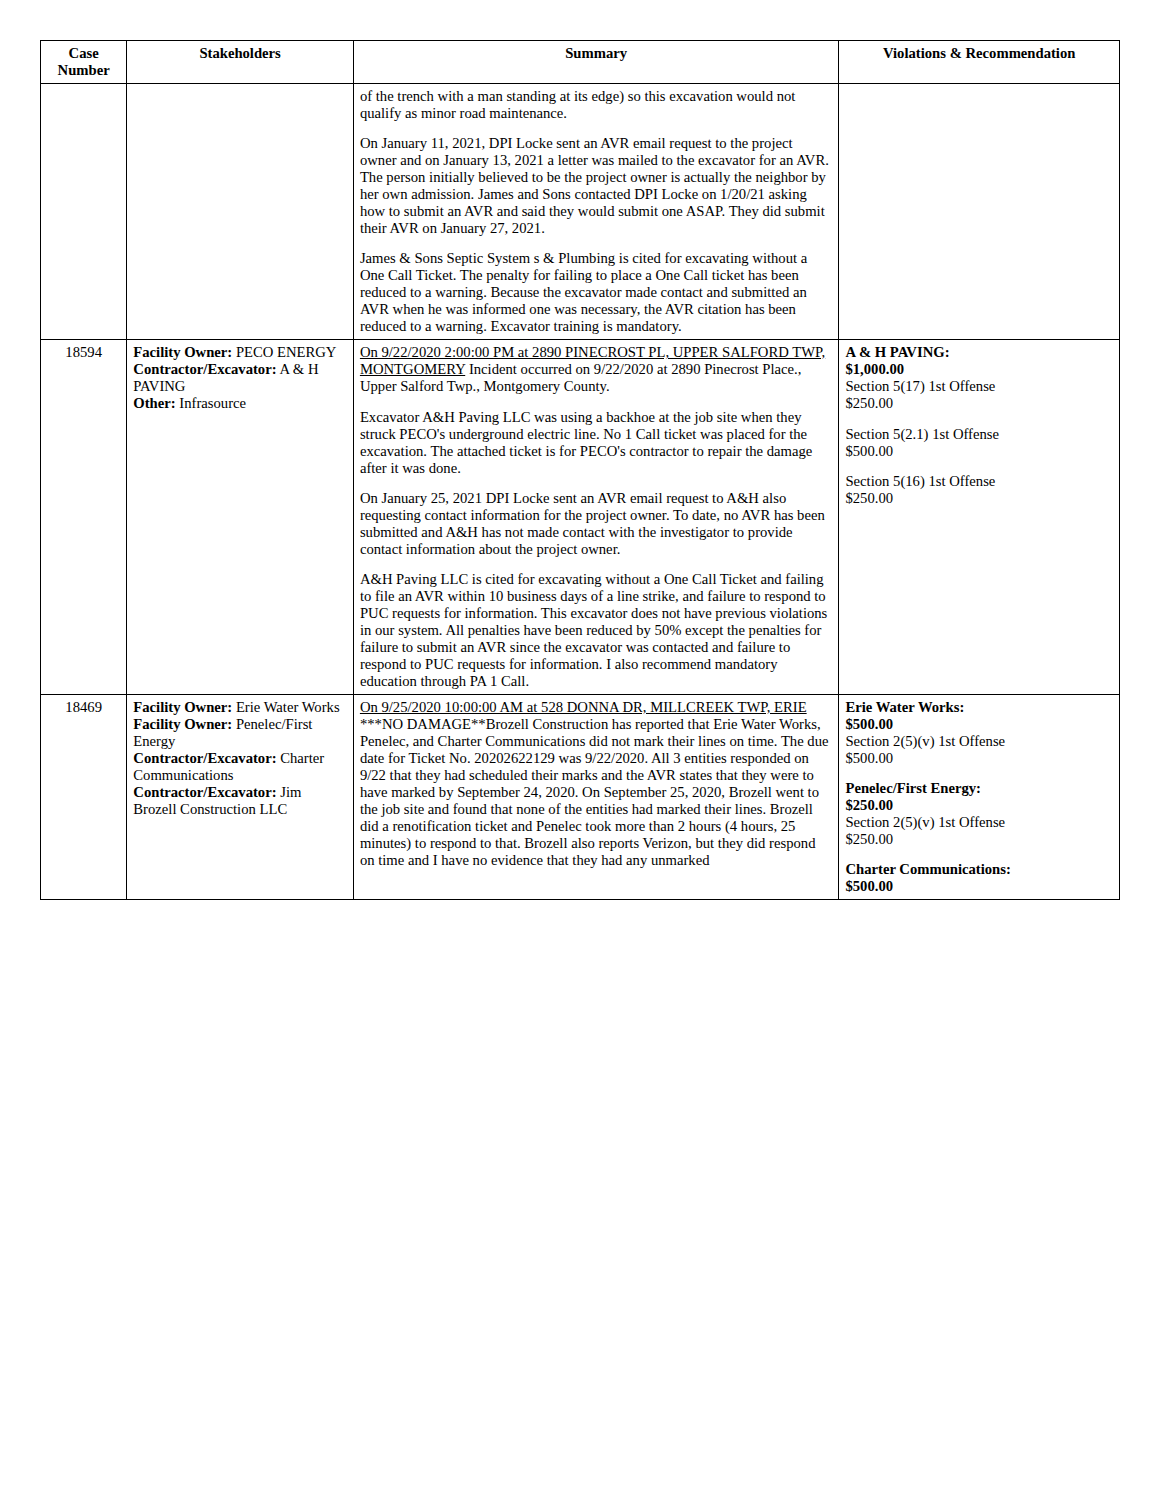| Case Number | Stakeholders | Summary | Violations & Recommendation |
| --- | --- | --- | --- |
| | | of the trench with a man standing at its edge) so this excavation would not qualify as minor road maintenance. On January 11, 2021, DPI Locke sent an AVR email request to the project owner and on January 13, 2021 a letter was mailed to the excavator for an AVR. The person initially believed to be the project owner is actually the neighbor by her own admission. James and Sons contacted DPI Locke on 1/20/21 asking how to submit an AVR and said they would submit one ASAP. They did submit their AVR on January 27, 2021. James & Sons Septic System s & Plumbing is cited for excavating without a One Call Ticket. The penalty for failing to place a One Call ticket has been reduced to a warning. Because the excavator made contact and submitted an AVR when he was informed one was necessary, the AVR citation has been reduced to a warning. Excavator training is mandatory. | |
| 18594 | Facility Owner: PECO ENERGY Contractor/Excavator: A & H PAVING Other: Infrasource | On 9/22/2020 2:00:00 PM at 2890 PINECROST PL, UPPER SALFORD TWP, MONTGOMERY Incident occurred on 9/22/2020 at 2890 Pinecrost Place., Upper Salford Twp., Montgomery County. Excavator A&H Paving LLC was using a backhoe at the job site when they struck PECO's underground electric line. No 1 Call ticket was placed for the excavation. The attached ticket is for PECO's contractor to repair the damage after it was done. On January 25, 2021 DPI Locke sent an AVR email request to A&H also requesting contact information for the project owner. To date, no AVR has been submitted and A&H has not made contact with the investigator to provide contact information about the project owner. A&H Paving LLC is cited for excavating without a One Call Ticket and failing to file an AVR within 10 business days of a line strike, and failure to respond to PUC requests for information. This excavator does not have previous violations in our system. All penalties have been reduced by 50% except the penalties for failure to submit an AVR since the excavator was contacted and failure to respond to PUC requests for information. I also recommend mandatory education through PA 1 Call. | A & H PAVING: $1,000.00 Section 5(17) 1st Offense $250.00 Section 5(2.1) 1st Offense $500.00 Section 5(16) 1st Offense $250.00 |
| 18469 | Facility Owner: Erie Water Works Facility Owner: Penelec/First Energy Contractor/Excavator: Charter Communications Contractor/Excavator: Jim Brozell Construction LLC | On 9/25/2020 10:00:00 AM at 528 DONNA DR, MILLCREEK TWP, ERIE ***NO DAMAGE**Brozell Construction has reported that Erie Water Works, Penelec, and Charter Communications did not mark their lines on time. The due date for Ticket No. 20202622129 was 9/22/2020. All 3 entities responded on 9/22 that they had scheduled their marks and the AVR states that they were to have marked by September 24, 2020. On September 25, 2020, Brozell went to the job site and found that none of the entities had marked their lines. Brozell did a renotification ticket and Penelec took more than 2 hours (4 hours, 25 minutes) to respond to that. Brozell also reports Verizon, but they did respond on time and I have no evidence that they had any unmarked | Erie Water Works: $500.00 Section 2(5)(v) 1st Offense $500.00 Penelec/First Energy: $250.00 Section 2(5)(v) 1st Offense $250.00 Charter Communications: $500.00 |